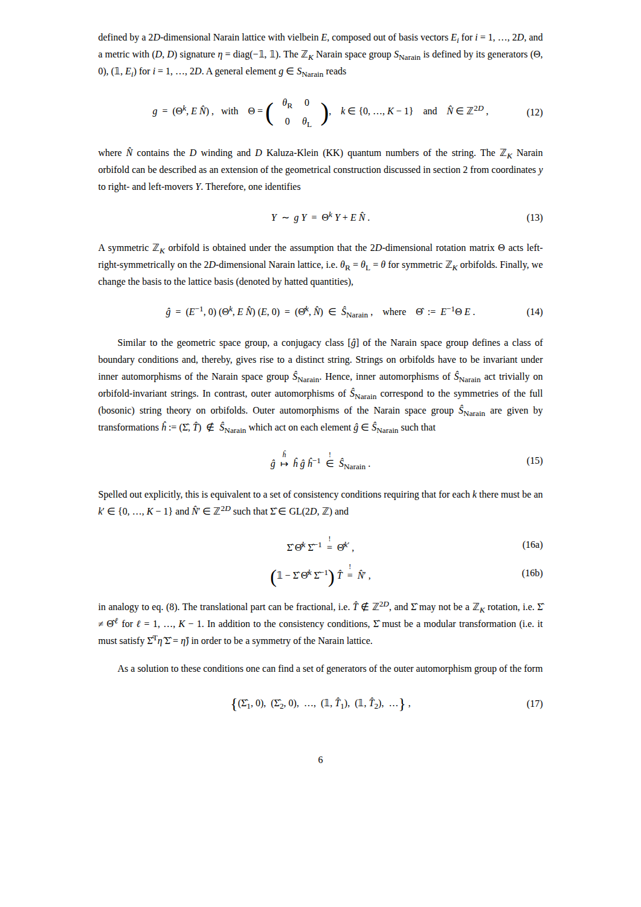defined by a 2D-dimensional Narain lattice with vielbein E, composed out of basis vectors Ei for i = 1, …, 2D, and a metric with (D, D) signature η = diag(−𝟙, 𝟙). The ℤK Narain space group SNarain is defined by its generators (Θ, 0), (𝟙, Ei) for i = 1, …, 2D. A general element g ∈ SNarain reads
g = (Θk, E N̂) , with Θ = (
| θ R | 0 |
| 0 | θ L |
), k ∈ {0, …, K − 1} and N̂ ∈ ℤ2D , (12)
where N̂ contains the D winding and D Kaluza-Klein (KK) quantum numbers of the string. The ℤK Narain orbifold can be described as an extension of the geometrical construction discussed in section 2 from coordinates y to right- and left-movers Y. Therefore, one identifies
Y ∼ g Y = Θk Y + E N̂ . (13)
A symmetric ℤK orbifold is obtained under the assumption that the 2D-dimensional rotation matrix Θ acts left-right-symmetrically on the 2D-dimensional Narain lattice, i.e. θR = θL = θ for symmetric ℤK orbifolds. Finally, we change the basis to the lattice basis (denoted by hatted quantities),
ĝ = (E−1, 0) (Θk, E N̂) (E, 0) = (Θ̂k, N̂) ∈ ŜNarain , where Θ̂ := E−1Θ E . (14)
Similar to the geometric space group, a conjugacy class [ĝ] of the Narain space group defines a class of boundary conditions and, thereby, gives rise to a distinct string. Strings on orbifolds have to be invariant under inner automorphisms of the Narain space group ŜNarain. Hence, inner automorphisms of ŜNarain act trivially on orbifold-invariant strings. In contrast, outer automorphisms of ŜNarain correspond to the symmetries of the full (bosonic) string theory on orbifolds. Outer automorphisms of the Narain space group ŜNarain are given by transformations ĥ := (Σ̂, T̂) ∉ ŜNarain which act on each element ĝ ∈ ŜNarain such that
ĝ ĥ
↦ ĥ ĝ ĥ−1 !
∈ ŜNarain . (15)
Spelled out explicitly, this is equivalent to a set of consistency conditions requiring that for each k there must be an k′ ∈ {0, …, K − 1} and N̂′ ∈ ℤ2D such that Σ̂ ∈ GL(2D, ℤ) and
Σ̂ Θ̂k Σ̂−1 !
= Θ̂k′ , (16a)
(𝟙 − Σ̂ Θ̂k Σ̂−1) T̂ !
= N̂′ , (16b)
in analogy to eq. (8). The translational part can be fractional, i.e. T̂ ∉ ℤ2D, and Σ̂ may not be a ℤK rotation, i.e. Σ̂ ≠ Θ̂ℓ for ℓ = 1, …, K − 1. In addition to the consistency conditions, Σ̂ must be a modular transformation (i.e. it must satisfy Σ̂Tη̂ Σ̂ = η̂) in order to be a symmetry of the Narain lattice.
As a solution to these conditions one can find a set of generators of the outer automorphism group of the form
{(Σ̂1, 0), (Σ̂2, 0), …, (𝟙, T̂1), (𝟙, T̂2), …} , (17)
6